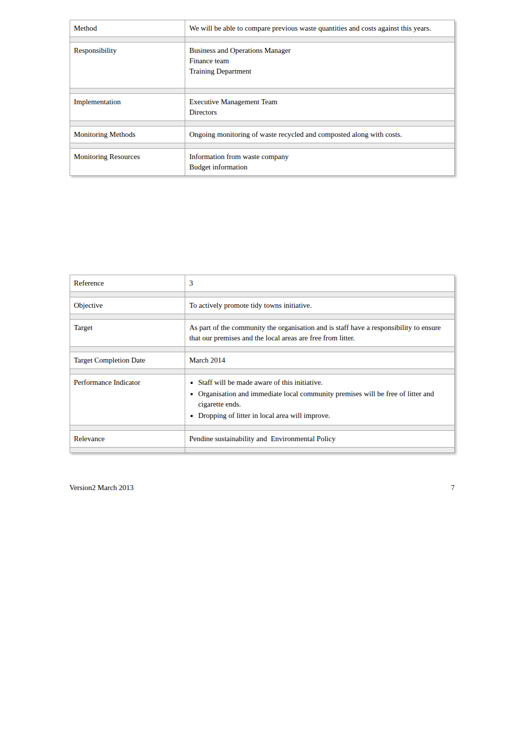| Method | We will be able to compare previous waste quantities and costs against this years. |
| Responsibility | Business and Operations Manager Finance team Training Department |
| Implementation | Executive Management Team Directors |
| Monitoring Methods | Ongoing monitoring of waste recycled and composted along with costs. |
| Monitoring Resources | Information from waste company Budget information |
| Reference | 3 |
| Objective | To actively promote tidy towns initiative. |
| Target | As part of the community the organisation and is staff have a responsibility to ensure that our premises and the local areas are free from litter. |
| Target Completion Date | March 2014 |
| Performance Indicator | Staff will be made aware of this initiative. Organisation and immediate local community premises will be free of litter and cigarette ends. Dropping of litter in local area will improve. |
| Relevance | Pendine sustainability and Environmental Policy |
Version2 March 2013 7